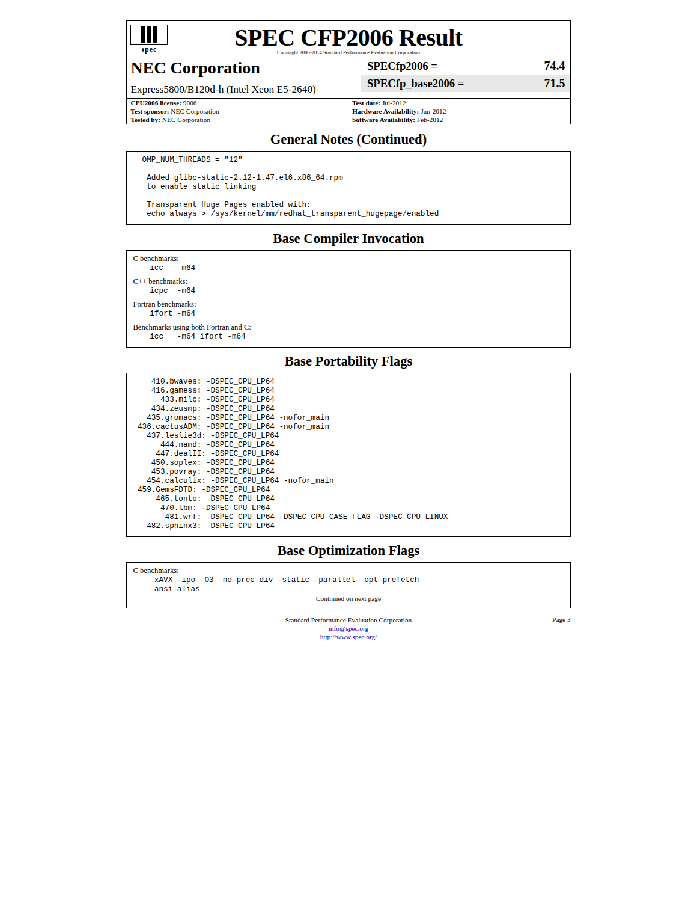spec
SPEC CFP2006 Result
Copyright 2006-2014 Standard Performance Evaluation Corporation
NEC Corporation
Express5800/B120d-h (Intel Xeon E5-2640)
SPECfp2006 = 74.4
SPECfp_base2006 = 71.5
| CPU2006 license: 9006 | Test date: Jul-2012 |
| Test sponsor: NEC Corporation | Hardware Availability: Jun-2012 |
| Tested by: NEC Corporation | Software Availability: Feb-2012 |
General Notes (Continued)
OMP_NUM_THREADS = "12" Added glibc-static-2.12-1.47.el6.x86_64.rpm to enable static linking Transparent Huge Pages enabled with: echo always > /sys/kernel/mm/redhat_transparent_hugepage/enabled
Base Compiler Invocation
C benchmarks:
icc -m64
C++ benchmarks:
icpc -m64
Fortran benchmarks:
ifort -m64
Benchmarks using both Fortran and C:
icc -m64 ifort -m64
Base Portability Flags
410.bwaves: -DSPEC_CPU_LP64 416.gamess: -DSPEC_CPU_LP64 433.milc: -DSPEC_CPU_LP64 434.zeusmp: -DSPEC_CPU_LP64 435.gromacs: -DSPEC_CPU_LP64 -nofor_main 436.cactusADM: -DSPEC_CPU_LP64 -nofor_main 437.leslie3d: -DSPEC_CPU_LP64 444.namd: -DSPEC_CPU_LP64 447.dealII: -DSPEC_CPU_LP64 450.soplex: -DSPEC_CPU_LP64 453.povray: -DSPEC_CPU_LP64 454.calculix: -DSPEC_CPU_LP64 -nofor_main 459.GemsFDTD: -DSPEC_CPU_LP64 465.tonto: -DSPEC_CPU_LP64 470.lbm: -DSPEC_CPU_LP64 481.wrf: -DSPEC_CPU_LP64 -DSPEC_CPU_CASE_FLAG -DSPEC_CPU_LINUX 482.sphinx3: -DSPEC_CPU_LP64
Base Optimization Flags
C benchmarks:
-xAVX -ipo -O3 -no-prec-div -static -parallel -opt-prefetch -ansi-alias
Continued on next page
Standard Performance Evaluation Corporation
info@spec.org
http://www.spec.org/
Page 3